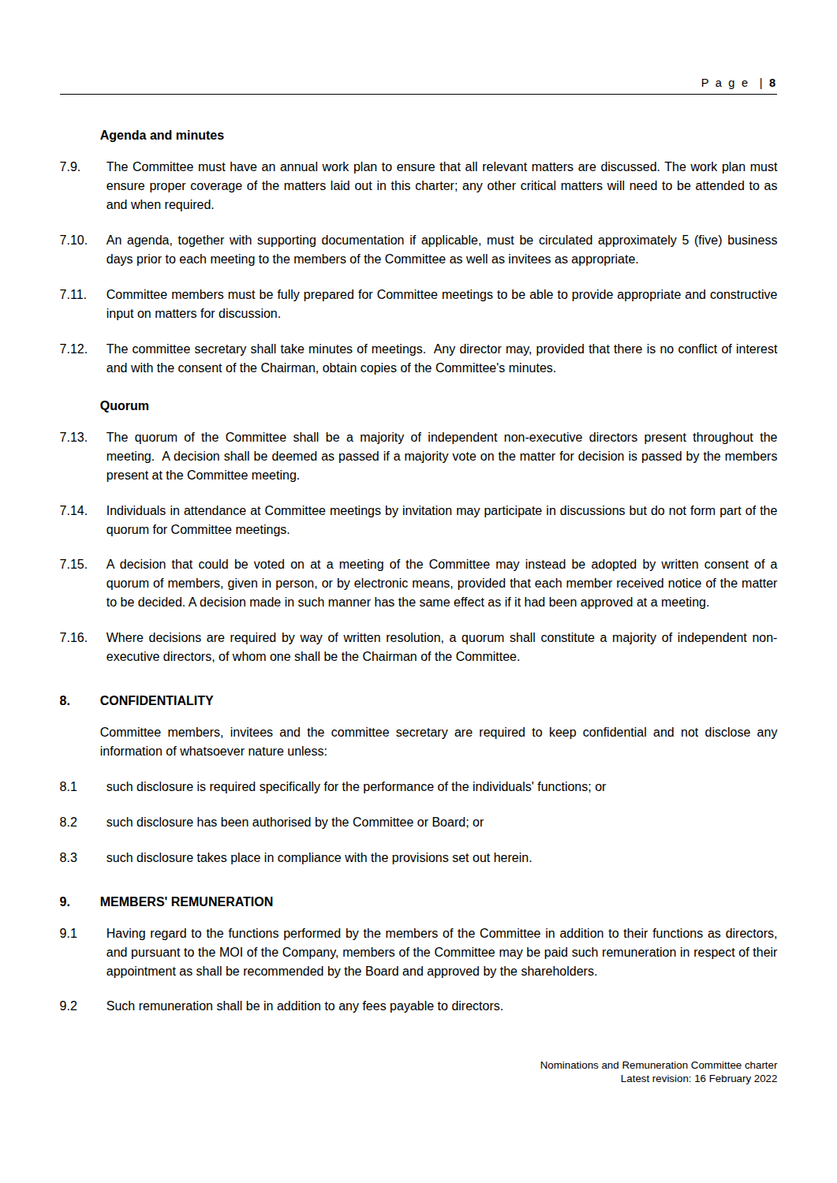P a g e | 8
Agenda and minutes
7.9.
The Committee must have an annual work plan to ensure that all relevant matters are discussed. The work plan must ensure proper coverage of the matters laid out in this charter; any other critical matters will need to be attended to as and when required.
7.10.
An agenda, together with supporting documentation if applicable, must be circulated approximately 5 (five) business days prior to each meeting to the members of the Committee as well as invitees as appropriate.
7.11.
Committee members must be fully prepared for Committee meetings to be able to provide appropriate and constructive input on matters for discussion.
7.12.
The committee secretary shall take minutes of meetings. Any director may, provided that there is no conflict of interest and with the consent of the Chairman, obtain copies of the Committee's minutes.
Quorum
7.13.
The quorum of the Committee shall be a majority of independent non-executive directors present throughout the meeting. A decision shall be deemed as passed if a majority vote on the matter for decision is passed by the members present at the Committee meeting.
7.14.
Individuals in attendance at Committee meetings by invitation may participate in discussions but do not form part of the quorum for Committee meetings.
7.15.
A decision that could be voted on at a meeting of the Committee may instead be adopted by written consent of a quorum of members, given in person, or by electronic means, provided that each member received notice of the matter to be decided. A decision made in such manner has the same effect as if it had been approved at a meeting.
7.16.
Where decisions are required by way of written resolution, a quorum shall constitute a majority of independent non-executive directors, of whom one shall be the Chairman of the Committee.
8. CONFIDENTIALITY
Committee members, invitees and the committee secretary are required to keep confidential and not disclose any information of whatsoever nature unless:
8.1
such disclosure is required specifically for the performance of the individuals' functions; or
8.2
such disclosure has been authorised by the Committee or Board; or
8.3
such disclosure takes place in compliance with the provisions set out herein.
9. MEMBERS' REMUNERATION
9.1
Having regard to the functions performed by the members of the Committee in addition to their functions as directors, and pursuant to the MOI of the Company, members of the Committee may be paid such remuneration in respect of their appointment as shall be recommended by the Board and approved by the shareholders.
9.2
Such remuneration shall be in addition to any fees payable to directors.
Nominations and Remuneration Committee charter
Latest revision: 16 February 2022